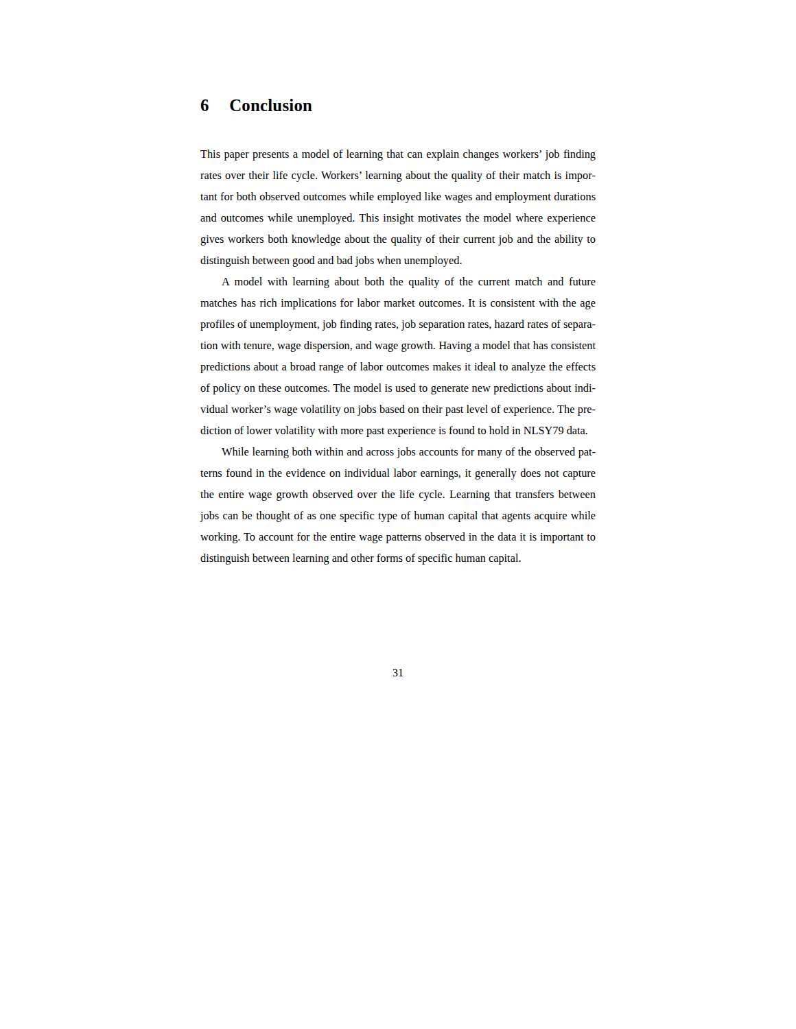6 Conclusion
This paper presents a model of learning that can explain changes workers’ job finding rates over their life cycle. Workers’ learning about the quality of their match is important for both observed outcomes while employed like wages and employment durations and outcomes while unemployed. This insight motivates the model where experience gives workers both knowledge about the quality of their current job and the ability to distinguish between good and bad jobs when unemployed.
A model with learning about both the quality of the current match and future matches has rich implications for labor market outcomes. It is consistent with the age profiles of unemployment, job finding rates, job separation rates, hazard rates of separation with tenure, wage dispersion, and wage growth. Having a model that has consistent predictions about a broad range of labor outcomes makes it ideal to analyze the effects of policy on these outcomes. The model is used to generate new predictions about individual worker’s wage volatility on jobs based on their past level of experience. The prediction of lower volatility with more past experience is found to hold in NLSY79 data.
While learning both within and across jobs accounts for many of the observed patterns found in the evidence on individual labor earnings, it generally does not capture the entire wage growth observed over the life cycle. Learning that transfers between jobs can be thought of as one specific type of human capital that agents acquire while working. To account for the entire wage patterns observed in the data it is important to distinguish between learning and other forms of specific human capital.
31